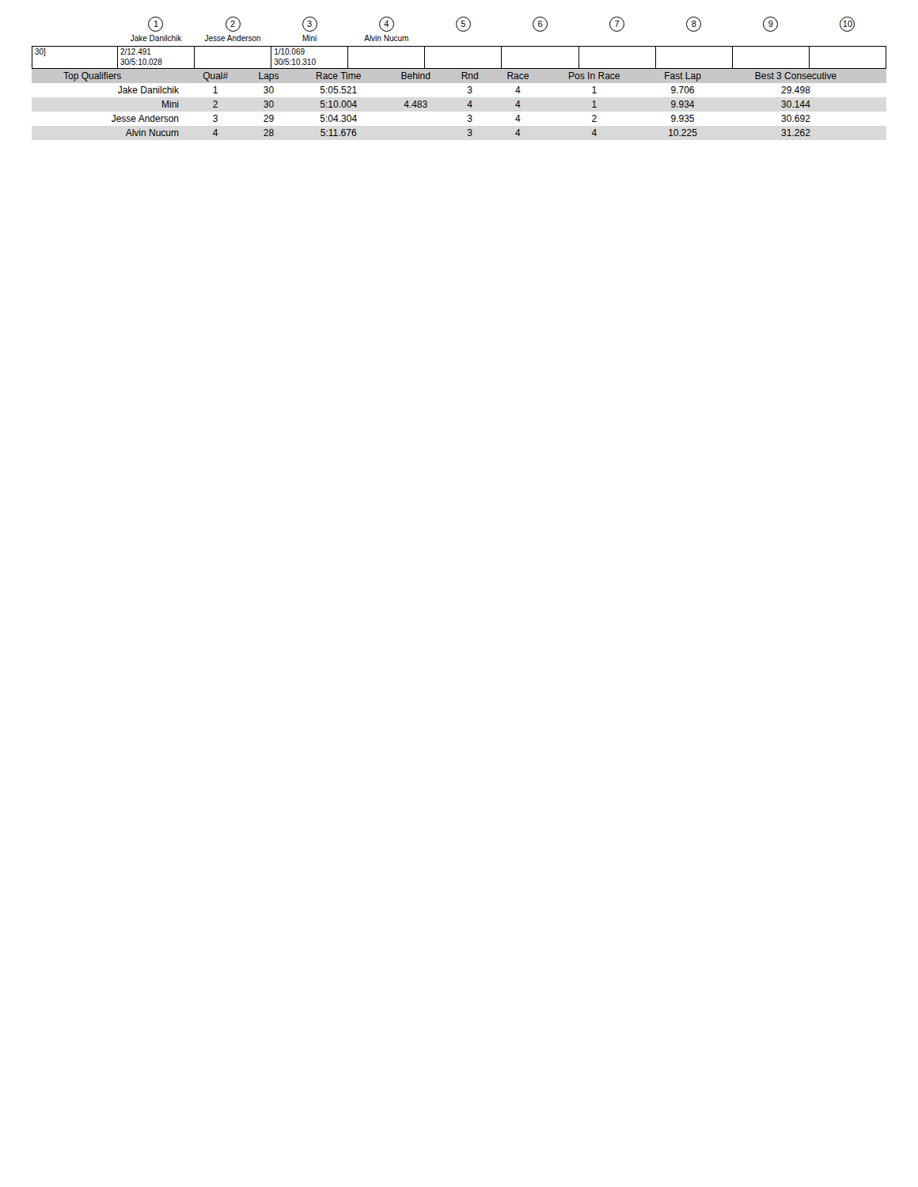| | 1 | 2 | 3 | 4 | 5 | 6 | 7 | 8 | 9 | 10 |
| | Jake Danilchik | Jesse Anderson | Mini | Alvin Nucum | | | | | | |
| 30] | 2/12.491 30/5:10.028 | | 1/10.069 30/5:10.310 | | | | | | | |
| Top Qualifiers | Qual# | Laps | Race Time | Behind | Rnd | Race | Pos In Race | Fast Lap | Best 3 Consecutive | |
| --- | --- | --- | --- | --- | --- | --- | --- | --- | --- | --- |
| | Jake Danilchik | 1 | 30 | 5:05.521 | | 3 | 4 | 1 | 9.706 | 29.498 | |
| | Mini | 2 | 30 | 5:10.004 | 4.483 | 4 | 4 | 1 | 9.934 | 30.144 | |
| | Jesse Anderson | 3 | 29 | 5:04.304 | | 3 | 4 | 2 | 9.935 | 30.692 | |
| | Alvin Nucum | 4 | 28 | 5:11.676 | | 3 | 4 | 4 | 10.225 | 31.262 | |